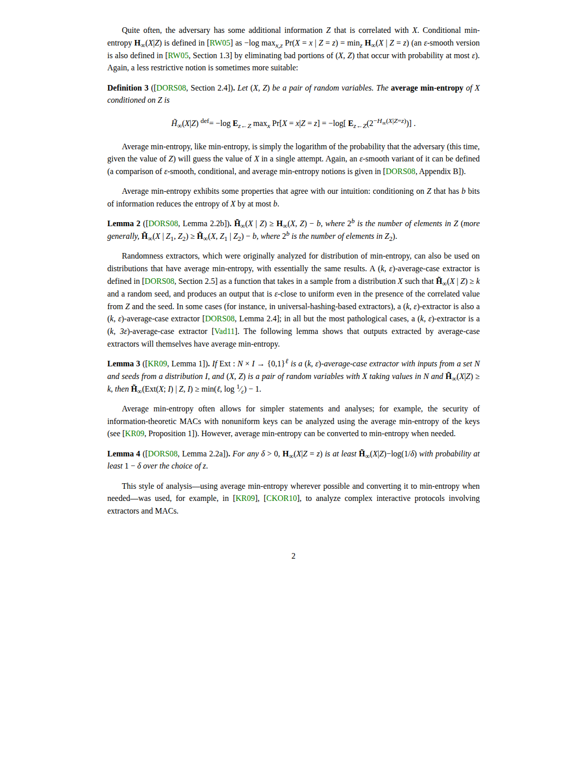Quite often, the adversary has some additional information Z that is correlated with X. Conditional min-entropy H∞(X|Z) is defined in [RW05] as −log maxx,z Pr(X = x | Z = z) = minz H∞(X | Z = z) (an ε-smooth version is also defined in [RW05, Section 1.3] by eliminating bad portions of (X, Z) that occur with probability at most ε). Again, a less restrictive notion is sometimes more suitable:
Definition 3 ([DORS08, Section 2.4]). Let (X, Z) be a pair of random variables. The average min-entropy of X conditioned on Z is
H̃∞(X|Z) def= −log Ez←Z maxx Pr[X = x|Z = z] = −log[ Ez←Z(2−H∞(X|Z=z))] .
Average min-entropy, like min-entropy, is simply the logarithm of the probability that the adversary (this time, given the value of Z) will guess the value of X in a single attempt. Again, an ε-smooth variant of it can be defined (a comparison of ε-smooth, conditional, and average min-entropy notions is given in [DORS08, Appendix B]).
Average min-entropy exhibits some properties that agree with our intuition: conditioning on Z that has b bits of information reduces the entropy of X by at most b.
Lemma 2 ([DORS08, Lemma 2.2b]). H̃∞(X | Z) ≥ H∞(X, Z) − b, where 2b is the number of elements in Z (more generally, H̃∞(X | Z1, Z2) ≥ H̃∞(X, Z1 | Z2) − b, where 2b is the number of elements in Z2).
Randomness extractors, which were originally analyzed for distribution of min-entropy, can also be used on distributions that have average min-entropy, with essentially the same results. A (k, ε)-average-case extractor is defined in [DORS08, Section 2.5] as a function that takes in a sample from a distribution X such that H̃∞(X | Z) ≥ k and a random seed, and produces an output that is ε-close to uniform even in the presence of the correlated value from Z and the seed. In some cases (for instance, in universal-hashing-based extractors), a (k, ε)-extractor is also a (k, ε)-average-case extractor [DORS08, Lemma 2.4]; in all but the most pathological cases, a (k, ε)-extractor is a (k, 3ε)-average-case extractor [Vad11]. The following lemma shows that outputs extracted by average-case extractors will themselves have average min-entropy.
Lemma 3 ([KR09, Lemma 1]). If Ext : N × I → {0,1}ℓ is a (k, ε)-average-case extractor with inputs from a set N and seeds from a distribution I, and (X, Z) is a pair of random variables with X taking values in N and H̃∞(X|Z) ≥ k, then H̃∞(Ext(X; I) | Z, I) ≥ min(ℓ, log 1⁄ε) − 1.
Average min-entropy often allows for simpler statements and analyses; for example, the security of information-theoretic MACs with nonuniform keys can be analyzed using the average min-entropy of the keys (see [KR09, Proposition 1]). However, average min-entropy can be converted to min-entropy when needed.
Lemma 4 ([DORS08, Lemma 2.2a]). For any δ > 0, H∞(X|Z = z) is at least H̃∞(X|Z)−log(1/δ) with probability at least 1 − δ over the choice of z.
This style of analysis—using average min-entropy wherever possible and converting it to min-entropy when needed—was used, for example, in [KR09], [CKOR10], to analyze complex interactive protocols involving extractors and MACs.
2